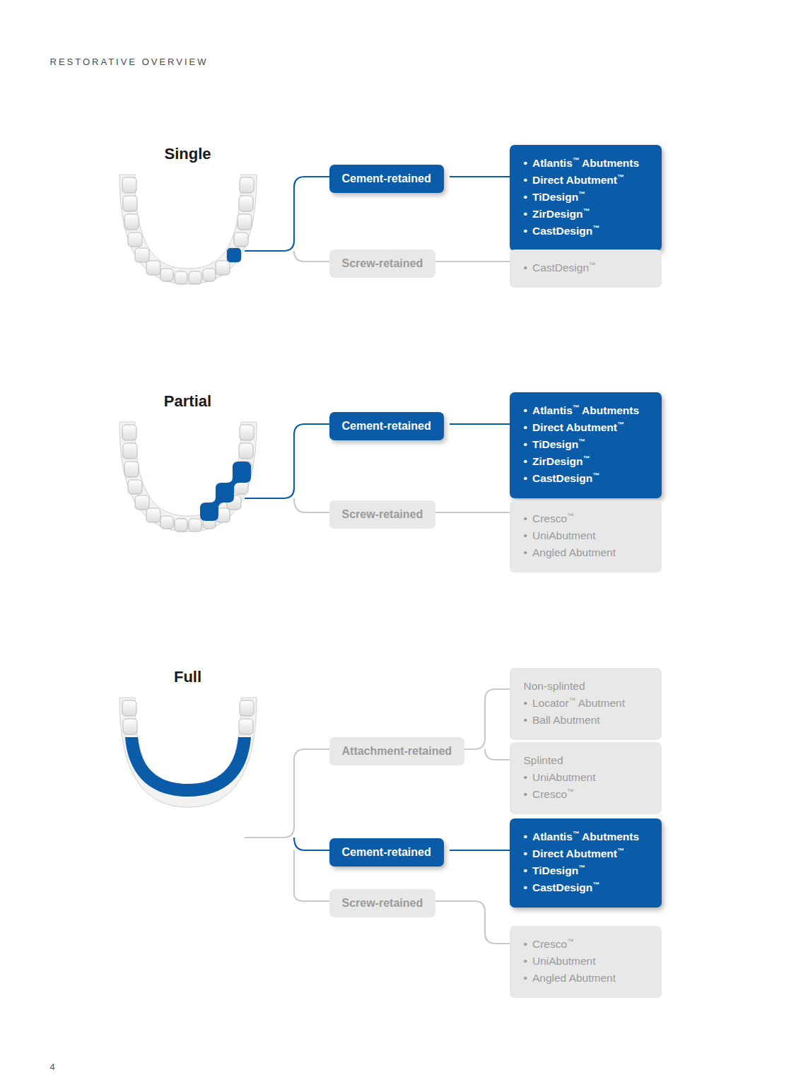Restorative Overview
Single
Cement-retained
Screw-retained
Atlantis™ Abutments
Direct Abutment™
TiDesign™
ZirDesign™
CastDesign™
CastDesign™
Partial
Cement-retained
Screw-retained
Atlantis™ Abutments
Direct Abutment™
TiDesign™
ZirDesign™
CastDesign™
Cresco™
UniAbutment
Angled Abutment
Full
Attachment-retained
Cement-retained
Screw-retained
Non-splinted
Locator™ Abutment
Ball Abutment
Splinted
UniAbutment
Cresco™
Atlantis™ Abutments
Direct Abutment™
TiDesign™
CastDesign™
Cresco™
UniAbutment
Angled Abutment
4